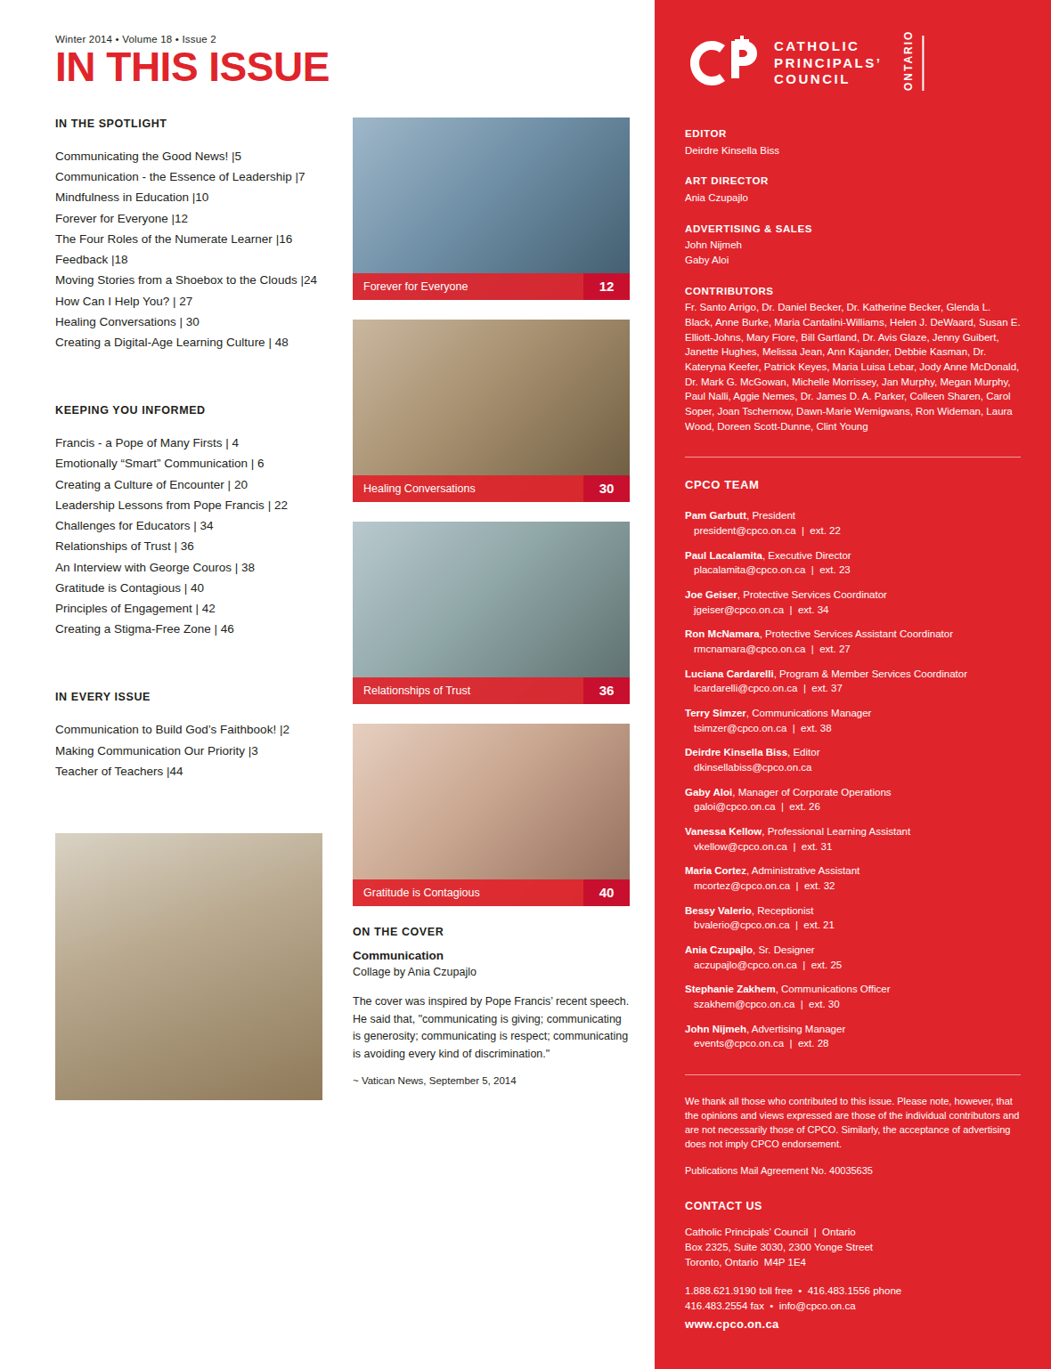Winter 2014 • Volume 18 • Issue 2
IN THIS ISSUE
IN THE SPOTLIGHT
Communicating the Good News! |5
Communication - the Essence of Leadership |7
Mindfulness in Education |10
Forever for Everyone |12
The Four Roles of the Numerate Learner |16
Feedback |18
Moving Stories from a Shoebox to the Clouds |24
How Can I Help You? | 27
Healing Conversations | 30
Creating a Digital-Age Learning Culture | 48
KEEPING YOU INFORMED
Francis - a Pope of Many Firsts | 4
Emotionally “Smart” Communication | 6
Creating a Culture of Encounter | 20
Leadership Lessons from Pope Francis | 22
Challenges for Educators | 34
Relationships of Trust | 36
An Interview with George Couros | 38
Gratitude is Contagious | 40
Principles of Engagement | 42
Creating a Stigma-Free Zone | 46
IN EVERY ISSUE
Communication to Build God’s Faithbook! |2
Making Communication Our Priority |3
Teacher of Teachers |44
Forever for Everyone 12
Healing Conversations 30
Relationships of Trust 36
Gratitude is Contagious 40
ON THE COVER
Communication
Collage by Ania Czupajlo
The cover was inspired by Pope Francis’ recent speech. He said that, "communicating is giving; communicating is generosity; communicating is respect; communicating is avoiding every kind of discrimination."
~ Vatican News, September 5, 2014
CATHOLIC
PRINCIPALS’
COUNCIL
ONTARIO
Editor
Deirdre Kinsella Biss
Art Director
Ania Czupajlo
Advertising & Sales
John Nijmeh
Gaby Aloi
Contributors
Fr. Santo Arrigo, Dr. Daniel Becker, Dr. Katherine Becker, Glenda L. Black, Anne Burke, Maria Cantalini-Williams, Helen J. DeWaard, Susan E. Elliott-Johns, Mary Fiore, Bill Gartland, Dr. Avis Glaze, Jenny Guibert, Janette Hughes, Melissa Jean, Ann Kajander, Debbie Kasman, Dr. Kateryna Keefer, Patrick Keyes, Maria Luisa Lebar, Jody Anne McDonald, Dr. Mark G. McGowan, Michelle Morrissey, Jan Murphy, Megan Murphy, Paul Nalli, Aggie Nemes, Dr. James D. A. Parker, Colleen Sharen, Carol Soper, Joan Tschernow, Dawn-Marie Wemigwans, Ron Wideman, Laura Wood, Doreen Scott-Dunne, Clint Young
CPCO TEAM
Pam Garbutt, President president@cpco.on.ca | ext. 22
Paul Lacalamita, Executive Director placalamita@cpco.on.ca | ext. 23
Joe Geiser, Protective Services Coordinator jgeiser@cpco.on.ca | ext. 34
Ron McNamara, Protective Services Assistant Coordinator rmcnamara@cpco.on.ca | ext. 27
Luciana Cardarelli, Program & Member Services Coordinator lcardarelli@cpco.on.ca | ext. 37
Terry Simzer, Communications Manager tsimzer@cpco.on.ca | ext. 38
Deirdre Kinsella Biss, Editor dkinsellabiss@cpco.on.ca
Gaby Aloi, Manager of Corporate Operations galoi@cpco.on.ca | ext. 26
Vanessa Kellow, Professional Learning Assistant vkellow@cpco.on.ca | ext. 31
Maria Cortez, Administrative Assistant mcortez@cpco.on.ca | ext. 32
Bessy Valerio, Receptionist bvalerio@cpco.on.ca | ext. 21
Ania Czupajlo, Sr. Designer aczupajlo@cpco.on.ca | ext. 25
Stephanie Zakhem, Communications Officer szakhem@cpco.on.ca | ext. 30
John Nijmeh, Advertising Manager events@cpco.on.ca | ext. 28
We thank all those who contributed to this issue. Please note, however, that the opinions and views expressed are those of the individual contributors and are not necessarily those of CPCO. Similarly, the acceptance of advertising does not imply CPCO endorsement.
Publications Mail Agreement No. 40035635
CONTACT US
Catholic Principals’ Council | Ontario
Box 2325, Suite 3030, 2300 Yonge Street
Toronto, Ontario M4P 1E4
1.888.621.9190 toll free • 416.483.1556 phone
416.483.2554 fax • info@cpco.on.ca www.cpco.on.ca